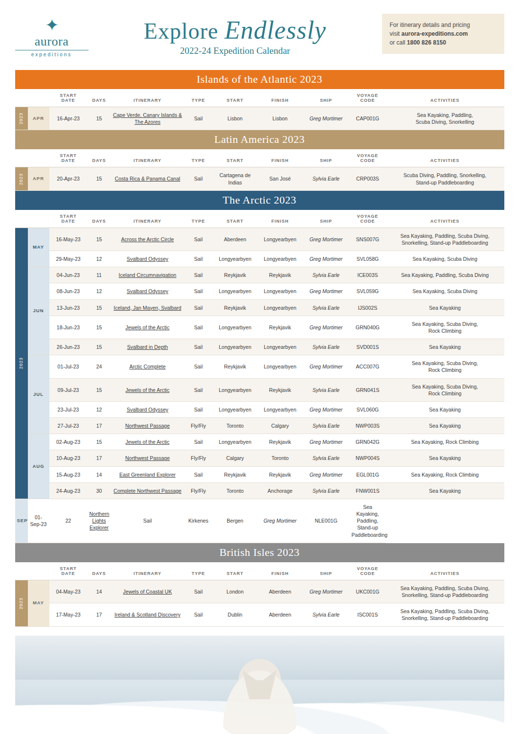✦ aurora expeditions
Explore Endlessly
2022-24 Expedition Calendar
For itinerary details and pricing
visit aurora-expeditions.com
or call 1800 826 8150
Islands of the Atlantic 2023
| | | Start Date | Days | Itinerary | Type | Start | Finish | Ship | Voyage Code | Activities |
| --- | --- | --- | --- | --- | --- | --- | --- | --- | --- | --- |
| 2023 | APR | 16-Apr-23 | 15 | Cape Verde, Canary Islands & The Azores | Sail | Lisbon | Lisbon | Greg Mortimer | CAP001G | Sea Kayaking, Paddling, Scuba Diving, Snorkelling |
Latin America 2023
| | | Start Date | Days | Itinerary | Type | Start | Finish | Ship | Voyage Code | Activities |
| --- | --- | --- | --- | --- | --- | --- | --- | --- | --- | --- |
| 2023 | APR | 20-Apr-23 | 15 | Costa Rica & Panama Canal | Sail | Cartagena de Indias | San José | Sylvia Earle | CRP003S | Scuba Diving, Paddling, Snorkelling, Stand-up Paddleboarding |
The Arctic 2023
| | | Start Date | Days | Itinerary | Type | Start | Finish | Ship | Voyage Code | Activities |
| --- | --- | --- | --- | --- | --- | --- | --- | --- | --- | --- |
| 2023 | MAY | 16-May-23 | 15 | Across the Arctic Circle | Sail | Aberdeen | Longyearbyen | Greg Mortimer | SNS007G | Sea Kayaking, Paddling, Scuba Diving, Snorkelling, Stand-up Paddleboarding |
| 29-May-23 | 12 | Svalbard Odyssey | Sail | Longyearbyen | Longyearbyen | Greg Mortimer | SVL058G | Sea Kayaking, Scuba Diving |
| JUN | 04-Jun-23 | 11 | Iceland Circumnavigation | Sail | Reykjavik | Reykjavik | Sylvia Earle | ICE003S | Sea Kayaking, Paddling, Scuba Diving |
| 08-Jun-23 | 12 | Svalbard Odyssey | Sail | Longyearbyen | Longyearbyen | Greg Mortimer | SVL059G | Sea Kayaking, Scuba Diving |
| 13-Jun-23 | 15 | Iceland, Jan Mayen, Svalbard | Sail | Reykjavik | Longyearbyen | Sylvia Earle | IJS002S | Sea Kayaking |
| 18-Jun-23 | 15 | Jewels of the Arctic | Sail | Longyearbyen | Reykjavik | Greg Mortimer | GRN040G | Sea Kayaking, Scuba Diving, Rock Climbing |
| 26-Jun-23 | 15 | Svalbard in Depth | Sail | Longyearbyen | Longyearbyen | Sylvia Earle | SVD001S | Sea Kayaking |
| JUL | 01-Jul-23 | 24 | Arctic Complete | Sail | Reykjavik | Longyearbyen | Greg Mortimer | ACC007G | Sea Kayaking, Scuba Diving, Rock Climbing |
| 09-Jul-23 | 15 | Jewels of the Arctic | Sail | Longyearbyen | Reykjavik | Sylvia Earle | GRN041S | Sea Kayaking, Scuba Diving, Rock Climbing |
| 23-Jul-23 | 12 | Svalbard Odyssey | Sail | Longyearbyen | Longyearbyen | Greg Mortimer | SVL060G | Sea Kayaking |
| 27-Jul-23 | 17 | Northwest Passage | Fly/Fly | Toronto | Calgary | Sylvia Earle | NWP003S | Sea Kayaking |
| AUG | 02-Aug-23 | 15 | Jewels of the Arctic | Sail | Longyearbyen | Reykjavik | Greg Mortimer | GRN042G | Sea Kayaking, Rock Climbing |
| 10-Aug-23 | 17 | Northwest Passage | Fly/Fly | Calgary | Toronto | Sylvia Earle | NWP004S | Sea Kayaking |
| 15-Aug-23 | 14 | East Greenland Explorer | Sail | Reykjavik | Reykjavik | Greg Mortimer | EGL001G | Sea Kayaking, Rock Climbing |
| 24-Aug-23 | 30 | Complete Northwest Passage | Fly/Fly | Toronto | Anchorage | Sylvia Earle | FNW001S | Sea Kayaking |
| SEP | 01-Sep-23 | 22 | Northern Lights Explorer | Sail | Kirkenes | Bergen | Greg Mortimer | NLE001G | Sea Kayaking, Paddling, Stand-up Paddleboarding |
British Isles 2023
| | | Start Date | Days | Itinerary | Type | Start | Finish | Ship | Voyage Code | Activities |
| --- | --- | --- | --- | --- | --- | --- | --- | --- | --- | --- |
| 2023 | MAY | 04-May-23 | 14 | Jewels of Coastal UK | Sail | London | Aberdeen | Greg Mortimer | UKC001G | Sea Kayaking, Paddling, Scuba Diving, Snorkelling, Stand-up Paddleboarding |
| 17-May-23 | 17 | Ireland & Scotland Discovery | Sail | Dublin | Aberdeen | Sylvia Earle | ISC001S | Sea Kayaking, Paddling, Scuba Diving, Snorkelling, Stand-up Paddleboarding |